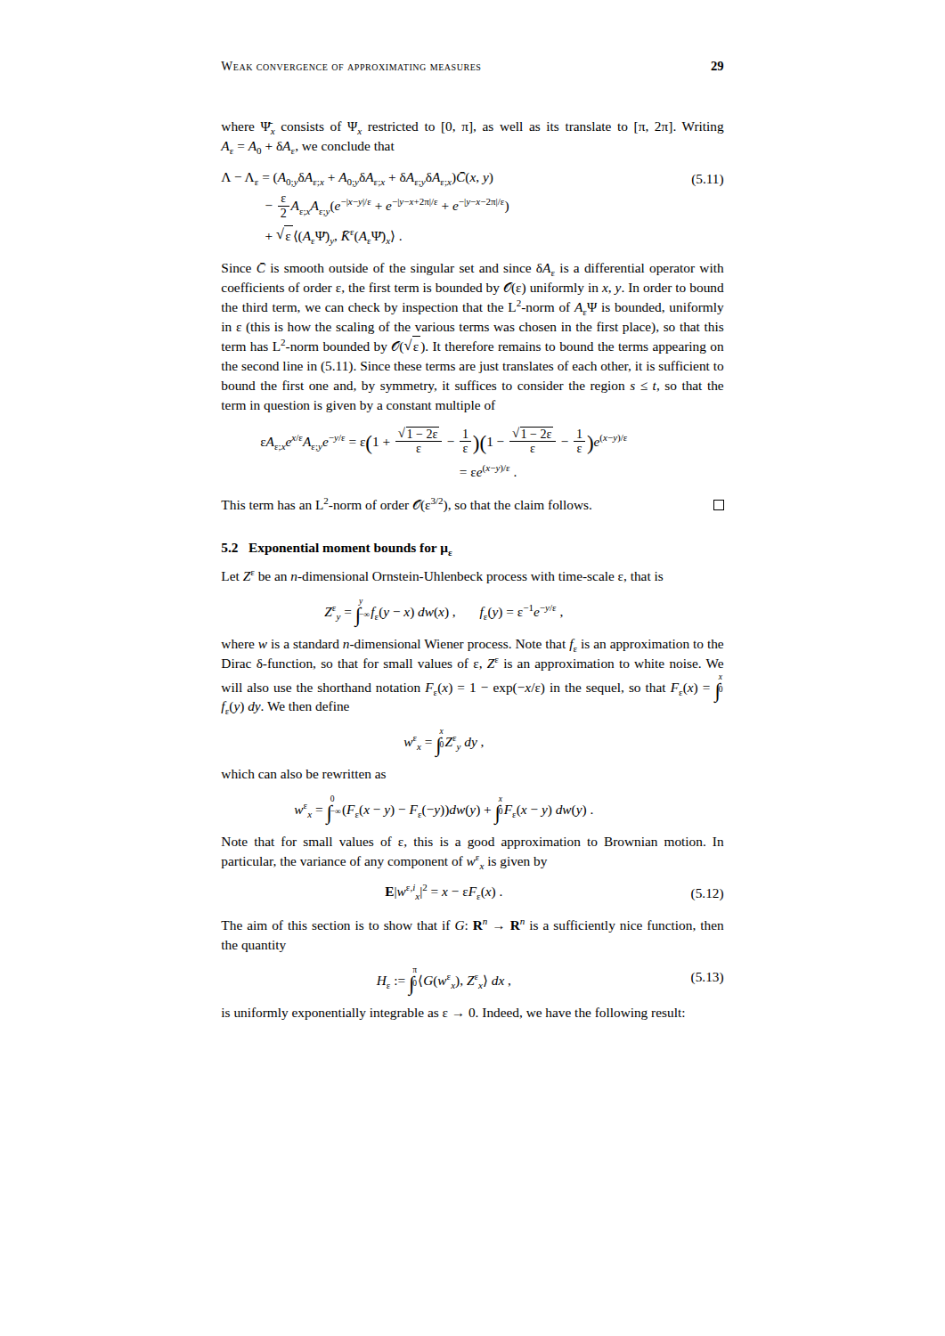Weak convergence of approximating measures 29
where Ψ̄x consists of Ψx restricted to [0, π], as well as its translate to [π, 2π]. Writing Aε = A0 + δAε, we conclude that
Λ − Λε = (A0;yδAε;x + A0;yδAε;x + δAε;yδAε;x)C̄(x, y)
− ε 2 Aε;xAε;y(e−|x−y|/ε + e−|y−x+2π|/ε + e−|y−x−2π|/ε)
+ ε⟨(AεΨ̄)y, K̄ε(AεΨ̄)x⟩ .
(5.11)
Since C̄ is smooth outside of the singular set and since δAε is a differential operator with coefficients of order ε, the first term is bounded by 𝒪(ε) uniformly in x, y. In order to bound the third term, we can check by inspection that the L2-norm of AεΨ is bounded, uniformly in ε (this is how the scaling of the various terms was chosen in the first place), so that this term has L2-norm bounded by 𝒪(ε). It therefore remains to bound the terms appearing on the second line in (5.11). Since these terms are just translates of each other, it is sufficient to bound the first one and, by symmetry, it suffices to consider the region s ≤ t, so that the term in question is given by a constant multiple of
εAε;xex/εAε;ye−y/ε = ε(1 + 1 − 2ε ε − 1 ε)(1 − 1 − 2ε ε − 1 ε) e(x−y)/ε
= εe(x−y)/ε .
This term has an L2-norm of order 𝒪(ε3/2), so that the claim follows.
5.2 Exponential moment bounds for με
Let Zε be an n-dimensional Ornstein-Uhlenbeck process with time-scale ε, that is
Zεy = ∫y−∞fε(y − x) dw(x) , fε(y) = ε−1e−y/ε ,
where w is a standard n-dimensional Wiener process. Note that fε is an approximation to the Dirac δ-function, so that for small values of ε, Zε is an approximation to white noise. We will also use the shorthand notation Fε(x) = 1 − exp(−x/ε) in the sequel, so that Fε(x) = ∫x 0 fε(y) dy. We then define
wεx = ∫x 0 Zεy dy ,
which can also be rewritten as
wεx = ∫0−∞(Fε(x − y) − Fε(−y))dw(y) + ∫x 0 Fε(x − y) dw(y) .
Note that for small values of ε, this is a good approximation to Brownian motion. In particular, the variance of any component of wεx is given by
E|wε,ix|2 = x − εFε(x) .
(5.12)
The aim of this section is to show that if G: Rn → Rn is a sufficiently nice function, then the quantity
Hε := ∫π 0⟨G(wεx), Zεx⟩ dx ,
(5.13)
is uniformly exponentially integrable as ε → 0. Indeed, we have the following result: